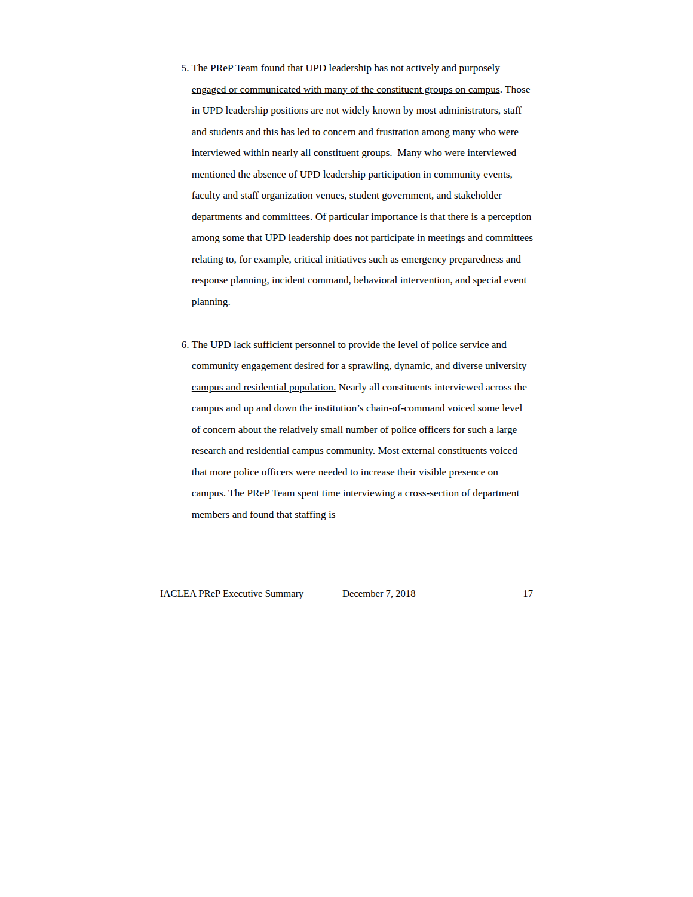The PReP Team found that UPD leadership has not actively and purposely engaged or communicated with many of the constituent groups on campus. Those in UPD leadership positions are not widely known by most administrators, staff and students and this has led to concern and frustration among many who were interviewed within nearly all constituent groups. Many who were interviewed mentioned the absence of UPD leadership participation in community events, faculty and staff organization venues, student government, and stakeholder departments and committees. Of particular importance is that there is a perception among some that UPD leadership does not participate in meetings and committees relating to, for example, critical initiatives such as emergency preparedness and response planning, incident command, behavioral intervention, and special event planning.
The UPD lack sufficient personnel to provide the level of police service and community engagement desired for a sprawling, dynamic, and diverse university campus and residential population. Nearly all constituents interviewed across the campus and up and down the institution’s chain-of-command voiced some level of concern about the relatively small number of police officers for such a large research and residential campus community. Most external constituents voiced that more police officers were needed to increase their visible presence on campus. The PReP Team spent time interviewing a cross-section of department members and found that staffing is
IACLEA PReP Executive Summary December 7, 2018 17